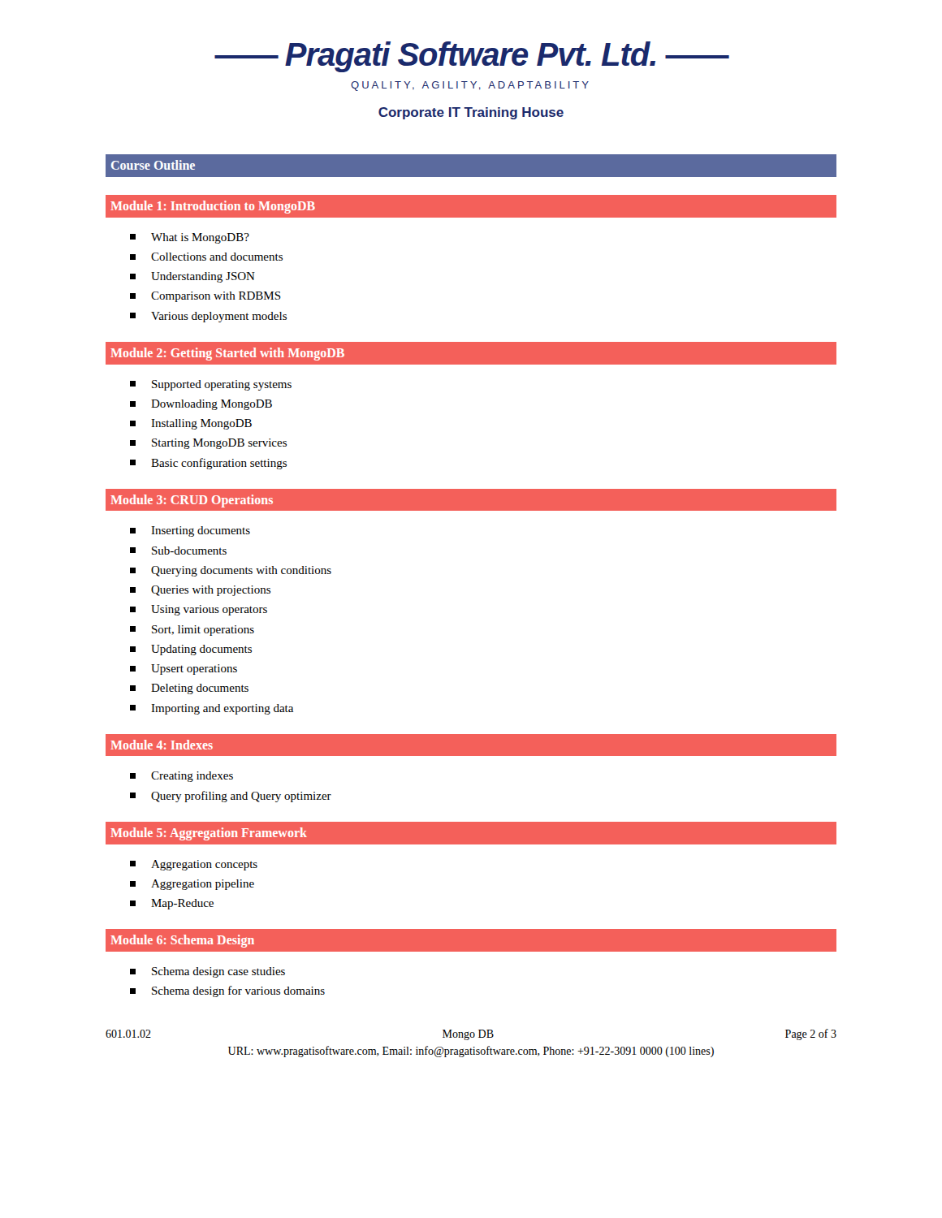—— Pragati Software Pvt. Ltd. ——
QUALITY, AGILITY, ADAPTABILITY
Corporate IT Training House
Course Outline
Module 1: Introduction to MongoDB
What is MongoDB?
Collections and documents
Understanding JSON
Comparison with RDBMS
Various deployment models
Module 2: Getting Started with MongoDB
Supported operating systems
Downloading MongoDB
Installing MongoDB
Starting MongoDB services
Basic configuration settings
Module 3: CRUD Operations
Inserting documents
Sub-documents
Querying documents with conditions
Queries with projections
Using various operators
Sort, limit operations
Updating documents
Upsert operations
Deleting documents
Importing and exporting data
Module 4: Indexes
Creating indexes
Query profiling and Query optimizer
Module 5: Aggregation Framework
Aggregation concepts
Aggregation pipeline
Map-Reduce
Module 6: Schema Design
Schema design case studies
Schema design for various domains
601.01.02
Mongo DB
Page 2 of 3
URL: www.pragatisoftware.com, Email: info@pragatisoftware.com, Phone: +91-22-3091 0000 (100 lines)